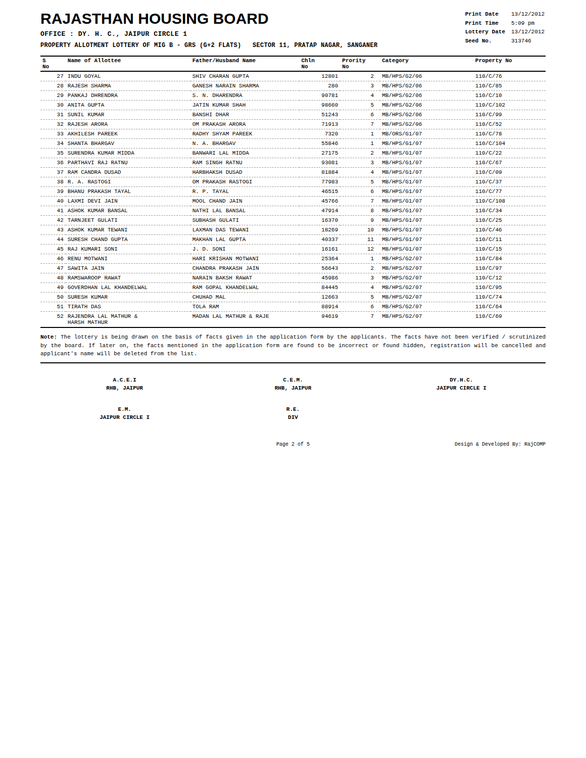RAJASTHAN HOUSING BOARD
| Print Date | 13/12/2012 |
| Print Time | 5:09 pm |
| Lottery Date | 13/12/2012 |
| Seed No. | 313746 |
OFFICE : DY. H. C., JAIPUR CIRCLE 1
PROPERTY ALLOTMENT LOTTERY OF MIG B - GRS (G+2 FLATS) SECTOR 11, PRATAP NAGAR, SANGANER
| S No | Name of Allottee | Father/Husband Name | Chln No | Prority No | Category | Property No |
| --- | --- | --- | --- | --- | --- | --- |
| 27 | INDU GOYAL | SHIV CHARAN GUPTA | 12801 | 2 | MB/HPS/G2/06 | 110/C/76 |
| 28 | RAJESH SHARMA | GANESH NARAIN SHARMA | 280 | 3 | MB/HPS/G2/06 | 110/C/85 |
| 29 | PANKAJ DHRENDRA | S. N. DHARENDRA | 90781 | 4 | MB/HPS/G2/06 | 110/C/10 |
| 30 | ANITA GUPTA | JATIN KUMAR SHAH | 98660 | 5 | MB/HPS/G2/06 | 110/C/102 |
| 31 | SUNIL KUMAR | BANSHI DHAR | 51243 | 6 | MB/HPS/G2/06 | 110/C/99 |
| 32 | RAJESH ARORA | OM PRAKASH ARORA | 71913 | 7 | MB/HPS/G2/06 | 110/C/52 |
| 33 | AKHILESH PAREEK | RADHY SHYAM PAREEK | 7320 | 1 | MB/ORS/G1/07 | 110/C/78 |
| 34 | SHANTA BHARGAV | N. A. BHARGAV | 55846 | 1 | MB/HPS/G1/07 | 110/C/104 |
| 35 | SURENDRA KUMAR MIDDA | BANWARI LAL MIDDA | 27175 | 2 | MB/HPS/G1/07 | 110/C/22 |
| 36 | PARTHAVI RAJ RATNU | RAM SINGH RATNU | 93081 | 3 | MB/HPS/G1/07 | 110/C/67 |
| 37 | RAM CANDRA DUSAD | HARBHAKSH DUSAD | 81884 | 4 | MB/HPS/G1/07 | 110/C/09 |
| 38 | R. A. RASTOGI | OM PRAKASH RASTOGI | 77983 | 5 | MB/HPS/G1/07 | 110/C/37 |
| 39 | BHANU PRAKASH TAYAL | R. P. TAYAL | 46515 | 6 | MB/HPS/G1/07 | 110/C/77 |
| 40 | LAXMI DEVI JAIN | MOOL CHAND JAIN | 45766 | 7 | MB/HPS/G1/07 | 110/C/108 |
| 41 | ASHOK KUMAR BANSAL | NATHI LAL BANSAL | 47914 | 8 | MB/HPS/G1/07 | 110/C/34 |
| 42 | TARNJEET GULATI | SUBHASH GULATI | 16370 | 9 | MB/HPS/G1/07 | 110/C/25 |
| 43 | ASHOK KUMAR TEWANI | LAXMAN DAS TEWANI | 18269 | 10 | MB/HPS/G1/07 | 110/C/46 |
| 44 | SURESH CHAND GUPTA | MAKHAN LAL GUPTA | 40337 | 11 | MB/HPS/G1/07 | 110/C/11 |
| 45 | RAJ KUMARI SONI | J. D. SONI | 16161 | 12 | MB/HPS/G1/07 | 110/C/15 |
| 46 | RENU MOTWANI | HARI KRISHAN MOTWANI | 25364 | 1 | MB/HPS/G2/07 | 110/C/84 |
| 47 | SAWITA JAIN | CHANDRA PRAKASH JAIN | 56643 | 2 | MB/HPS/G2/07 | 110/C/97 |
| 48 | RAMSWAROOP RAWAT | NARAIN BAKSH RAWAT | 45986 | 3 | MB/HPS/G2/07 | 110/C/12 |
| 49 | GOVERDHAN LAL KHANDELWAL | RAM GOPAL KHANDELWAL | 84445 | 4 | MB/HPS/G2/07 | 110/C/95 |
| 50 | SURESH KUMAR | CHUHAD MAL | 12663 | 5 | MB/HPS/G2/07 | 110/C/74 |
| 51 | TIRATH DAS | TOLA RAM | 88914 | 6 | MB/HPS/G2/07 | 110/C/64 |
| 52 | RAJENDRA LAL MATHUR & HARSH MATHUR | MADAN LAL MATHUR & RAJE | 94619 | 7 | MB/HPS/G2/07 | 110/C/69 |
Note: The lottery is being drawn on the basis of facts given in the application form by the applicants. The facts have not been verified / scrutinized by the board. If later on, the facts mentioned in the application form are found to be incorrect or found hidden, registration will be cancelled and applicant's name will be deleted from the list.
| A.C.E.I | C.E.M. | DY.H.C. |
| RHB, JAIPUR | RHB, JAIPUR | JAIPUR CIRCLE I |
| E.M. | R.E. | |
| JAIPUR CIRCLE I | DIV | |
Page 2 of 5
Design & Developed By: RajCOMP